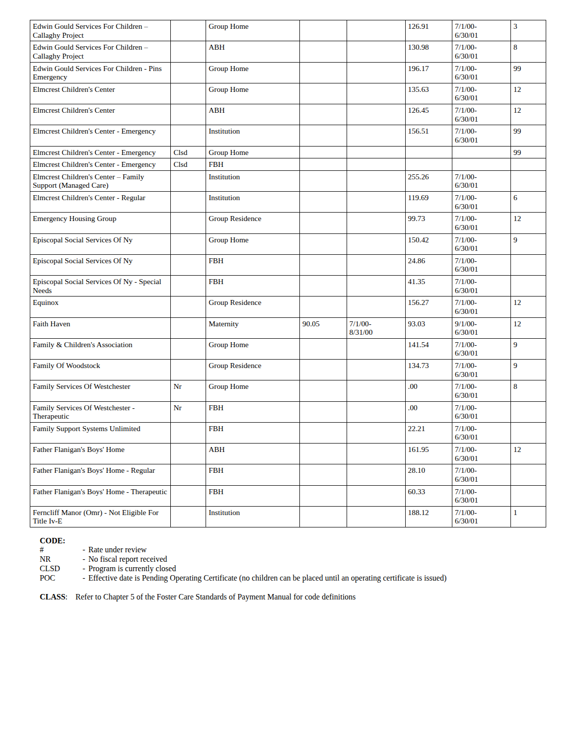| Edwin Gould Services For Children – Callaghy Project | | Group Home | | | 126.91 | 7/1/00- 6/30/01 | 3 |
| Edwin Gould Services For Children – Callaghy Project | | ABH | | | 130.98 | 7/1/00- 6/30/01 | 8 |
| Edwin Gould Services For Children - Pins Emergency | | Group Home | | | 196.17 | 7/1/00- 6/30/01 | 99 |
| Elmcrest Children's Center | | Group Home | | | 135.63 | 7/1/00- 6/30/01 | 12 |
| Elmcrest Children's Center | | ABH | | | 126.45 | 7/1/00- 6/30/01 | 12 |
| Elmcrest Children's Center - Emergency | | Institution | | | 156.51 | 7/1/00- 6/30/01 | 99 |
| Elmcrest Children's Center - Emergency | Clsd | Group Home | | | | | 99 |
| Elmcrest Children's Center - Emergency | Clsd | FBH | | | | | |
| Elmcrest Children's Center – Family Support (Managed Care) | | Institution | | | 255.26 | 7/1/00- 6/30/01 | |
| Elmcrest Children's Center - Regular | | Institution | | | 119.69 | 7/1/00- 6/30/01 | 6 |
| Emergency Housing Group | | Group Residence | | | 99.73 | 7/1/00- 6/30/01 | 12 |
| Episcopal Social Services Of Ny | | Group Home | | | 150.42 | 7/1/00- 6/30/01 | 9 |
| Episcopal Social Services Of Ny | | FBH | | | 24.86 | 7/1/00- 6/30/01 | |
| Episcopal Social Services Of Ny - Special Needs | | FBH | | | 41.35 | 7/1/00- 6/30/01 | |
| Equinox | | Group Residence | | | 156.27 | 7/1/00- 6/30/01 | 12 |
| Faith Haven | | Maternity | 90.05 | 7/1/00- 8/31/00 | 93.03 | 9/1/00- 6/30/01 | 12 |
| Family & Children's Association | | Group Home | | | 141.54 | 7/1/00- 6/30/01 | 9 |
| Family Of Woodstock | | Group Residence | | | 134.73 | 7/1/00- 6/30/01 | 9 |
| Family Services Of Westchester | Nr | Group Home | | | .00 | 7/1/00- 6/30/01 | 8 |
| Family Services Of Westchester -Therapeutic | Nr | FBH | | | .00 | 7/1/00- 6/30/01 | |
| Family Support Systems Unlimited | | FBH | | | 22.21 | 7/1/00- 6/30/01 | |
| Father Flanigan's Boys' Home | | ABH | | | 161.95 | 7/1/00- 6/30/01 | 12 |
| Father Flanigan's Boys' Home - Regular | | FBH | | | 28.10 | 7/1/00- 6/30/01 | |
| Father Flanigan's Boys' Home - Therapeutic | | FBH | | | 60.33 | 7/1/00- 6/30/01 | |
| Ferncliff Manor (Omr) - Not Eligible For Title Iv-E | | Institution | | | 188.12 | 7/1/00- 6/30/01 | 1 |
CODE:
# - Rate under review
NR - No fiscal report received
CLSD - Program is currently closed
POC - Effective date is Pending Operating Certificate (no children can be placed until an operating certificate is issued)
CLASS: Refer to Chapter 5 of the Foster Care Standards of Payment Manual for code definitions